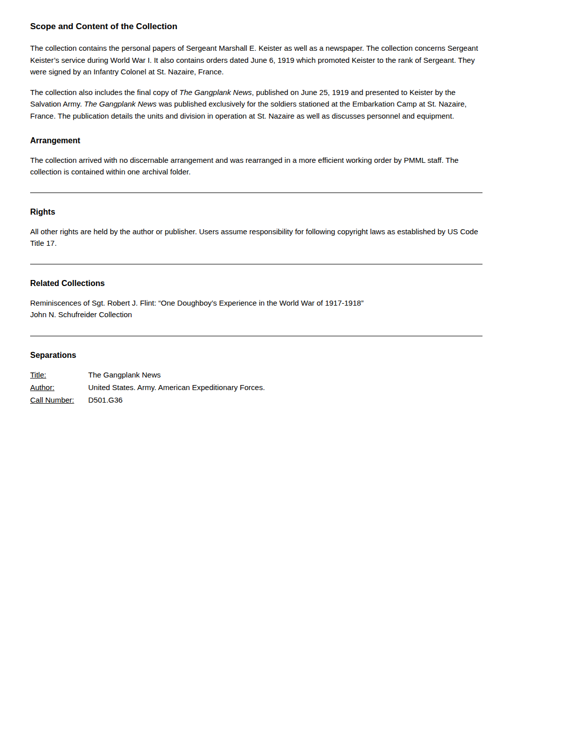Scope and Content of the Collection
The collection contains the personal papers of Sergeant Marshall E. Keister as well as a newspaper. The collection concerns Sergeant Keister’s service during World War I. It also contains orders dated June 6, 1919 which promoted Keister to the rank of Sergeant. They were signed by an Infantry Colonel at St. Nazaire, France.
The collection also includes the final copy of The Gangplank News, published on June 25, 1919 and presented to Keister by the Salvation Army. The Gangplank News was published exclusively for the soldiers stationed at the Embarkation Camp at St. Nazaire, France. The publication details the units and division in operation at St. Nazaire as well as discusses personnel and equipment.
Arrangement
The collection arrived with no discernable arrangement and was rearranged in a more efficient working order by PMML staff. The collection is contained within one archival folder.
Rights
All other rights are held by the author or publisher. Users assume responsibility for following copyright laws as established by US Code Title 17.
Related Collections
Reminiscences of Sgt. Robert J. Flint: “One Doughboy’s Experience in the World War of 1917-1918”
John N. Schufreider Collection
Separations
| Title: | The Gangplank News |
| Author: | United States. Army. American Expeditionary Forces. |
| Call Number: | D501.G36 |